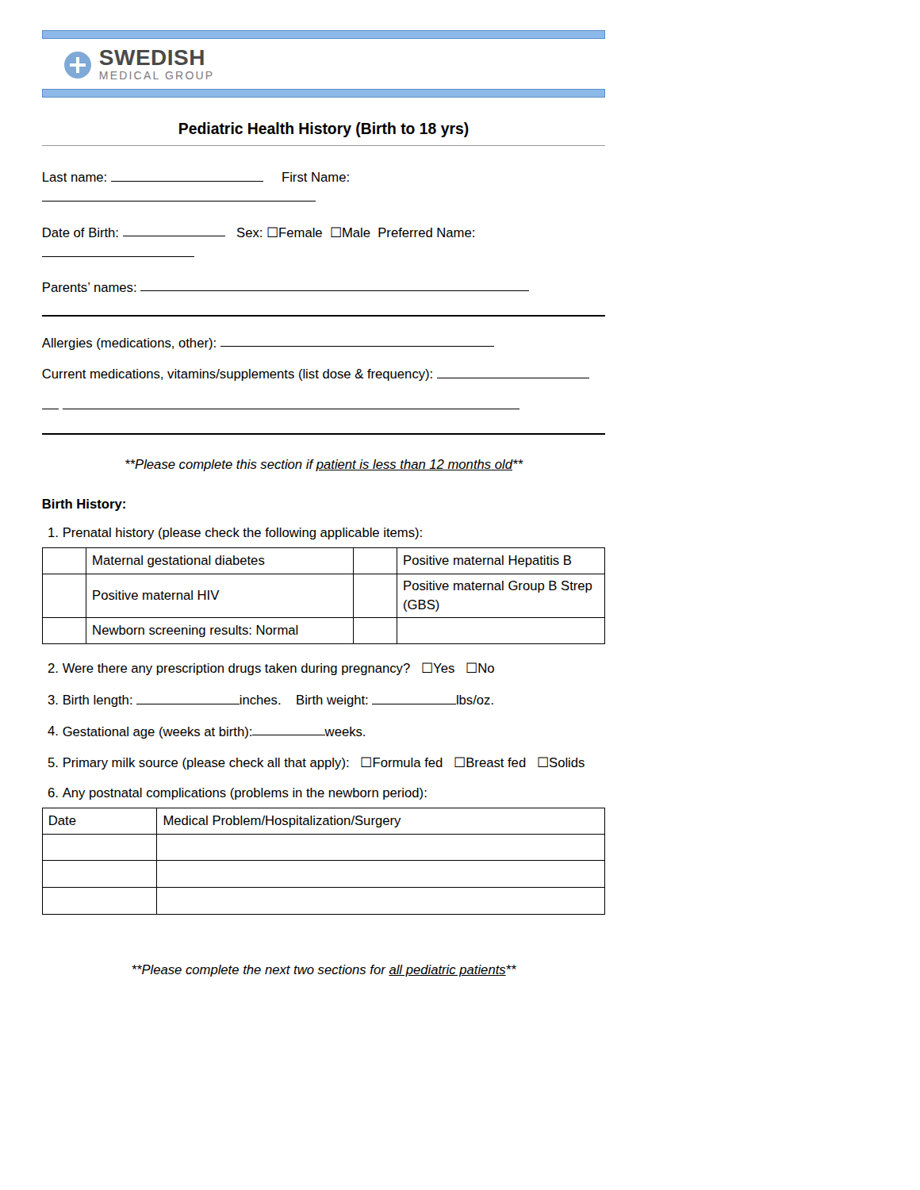SWEDISH
MEDICAL GROUP
Pediatric Health History (Birth to 18 yrs)
Last name: First Name:
Date of Birth: Sex: ☐Female ☐Male Preferred Name:
Parents’ names:
Allergies (medications, other):
Current medications, vitamins/supplements (list dose & frequency):
**Please complete this section if patient is less than 12 months old**
Birth History:
Prenatal history (please check the following applicable items):
| | Maternal gestational diabetes | | Positive maternal Hepatitis B |
| | Positive maternal HIV | | Positive maternal Group B Strep (GBS) |
| | Newborn screening results: Normal | | |
Were there any prescription drugs taken during pregnancy? ☐Yes ☐No
Birth length: inches. Birth weight: lbs/oz.
Gestational age (weeks at birth): weeks.
Primary milk source (please check all that apply): ☐Formula fed ☐Breast fed ☐Solids
Any postnatal complications (problems in the newborn period):
| Date | Medical Problem/Hospitalization/Surgery |
| --- | --- |
**Please complete the next two sections for all pediatric patients**